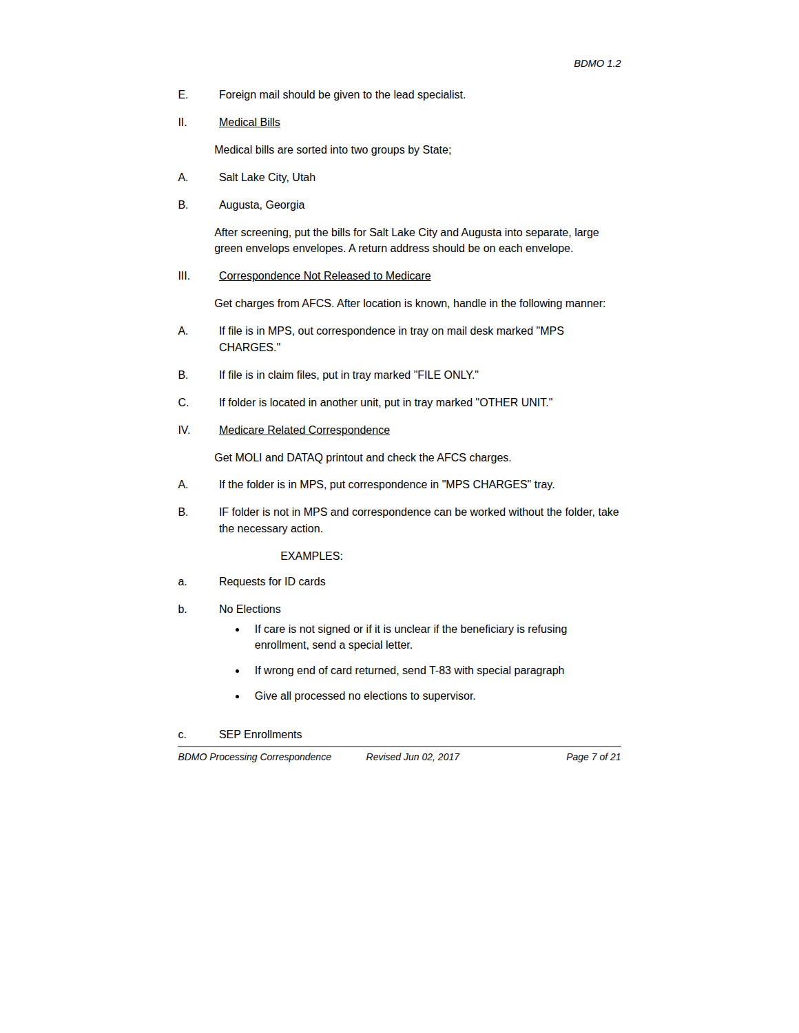BDMO 1.2
E. Foreign mail should be given to the lead specialist.
II. Medical Bills
Medical bills are sorted into two groups by State;
A. Salt Lake City, Utah
B. Augusta, Georgia
After screening, put the bills for Salt Lake City and Augusta into separate, large green envelops envelopes. A return address should be on each envelope.
III. Correspondence Not Released to Medicare
Get charges from AFCS. After location is known, handle in the following manner:
A. If file is in MPS, out correspondence in tray on mail desk marked "MPS CHARGES."
B. If file is in claim files, put in tray marked "FILE ONLY."
C. If folder is located in another unit, put in tray marked "OTHER UNIT."
IV. Medicare Related Correspondence
Get MOLI and DATAQ printout and check the AFCS charges.
A. If the folder is in MPS, put correspondence in "MPS CHARGES" tray.
B. IF folder is not in MPS and correspondence can be worked without the folder, take the necessary action.
EXAMPLES:
a. Requests for ID cards
b. No Elections
If care is not signed or if it is unclear if the beneficiary is refusing enrollment, send a special letter.
If wrong end of card returned, send T-83 with special paragraph
Give all processed no elections to supervisor.
c. SEP Enrollments
| BDMO Processing Correspondence | Revised Jun 02, 2017 | Page 7 of 21 |